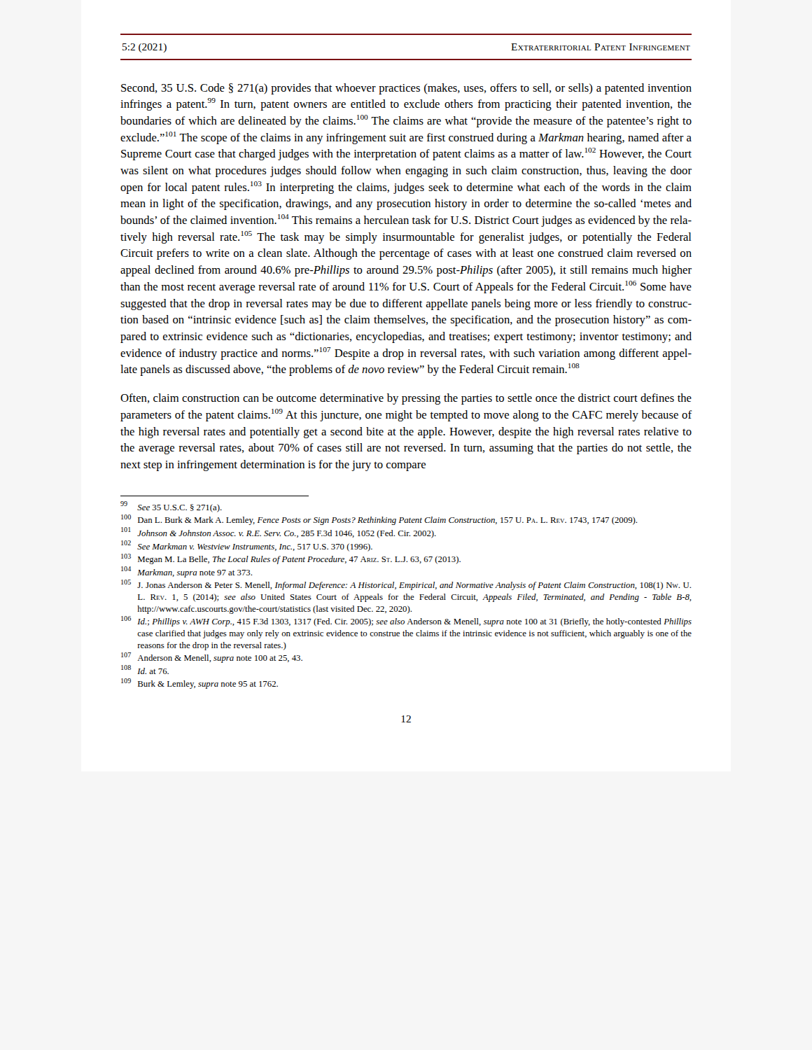5:2 (2021) Extraterritorial Patent Infringement
Second, 35 U.S. Code § 271(a) provides that whoever practices (makes, uses, offers to sell, or sells) a patented invention infringes a patent.99 In turn, patent owners are entitled to exclude others from practicing their patented invention, the boundaries of which are delineated by the claims.100 The claims are what “provide the measure of the patentee’s right to exclude.”101 The scope of the claims in any infringement suit are first construed during a Markman hearing, named after a Supreme Court case that charged judges with the interpretation of patent claims as a matter of law.102 However, the Court was silent on what procedures judges should follow when engaging in such claim construction, thus, leaving the door open for local patent rules.103 In interpreting the claims, judges seek to determine what each of the words in the claim mean in light of the specification, drawings, and any prosecution history in order to determine the so-called ‘metes and bounds’ of the claimed invention.104 This remains a herculean task for U.S. District Court judges as evidenced by the relatively high reversal rate.105 The task may be simply insurmountable for generalist judges, or potentially the Federal Circuit prefers to write on a clean slate. Although the percentage of cases with at least one construed claim reversed on appeal declined from around 40.6% pre-Phillips to around 29.5% post-Philips (after 2005), it still remains much higher than the most recent average reversal rate of around 11% for U.S. Court of Appeals for the Federal Circuit.106 Some have suggested that the drop in reversal rates may be due to different appellate panels being more or less friendly to construction based on “intrinsic evidence [such as] the claim themselves, the specification, and the prosecution history” as compared to extrinsic evidence such as “dictionaries, encyclopedias, and treatises; expert testimony; inventor testimony; and evidence of industry practice and norms.”107 Despite a drop in reversal rates, with such variation among different appellate panels as discussed above, “the problems of de novo review” by the Federal Circuit remain.108
Often, claim construction can be outcome determinative by pressing the parties to settle once the district court defines the parameters of the patent claims.109 At this juncture, one might be tempted to move along to the CAFC merely because of the high reversal rates and potentially get a second bite at the apple. However, despite the high reversal rates relative to the average reversal rates, about 70% of cases still are not reversed. In turn, assuming that the parties do not settle, the next step in infringement determination is for the jury to compare
See 35 U.S.C. § 271(a).
Dan L. Burk & Mark A. Lemley, Fence Posts or Sign Posts? Rethinking Patent Claim Construction, 157 U. Pa. L. Rev. 1743, 1747 (2009).
Johnson & Johnston Assoc. v. R.E. Serv. Co., 285 F.3d 1046, 1052 (Fed. Cir. 2002).
See Markman v. Westview Instruments, Inc., 517 U.S. 370 (1996).
Megan M. La Belle, The Local Rules of Patent Procedure, 47 Ariz. St. L.J. 63, 67 (2013).
Markman, supra note 97 at 373.
J. Jonas Anderson & Peter S. Menell, Informal Deference: A Historical, Empirical, and Normative Analysis of Patent Claim Construction, 108(1) Nw. U. L. Rev. 1, 5 (2014); see also United States Court of Appeals for the Federal Circuit, Appeals Filed, Terminated, and Pending - Table B-8, http://www.cafc.uscourts.gov/the-court/statistics (last visited Dec. 22, 2020).
Id.; Phillips v. AWH Corp., 415 F.3d 1303, 1317 (Fed. Cir. 2005); see also Anderson & Menell, supra note 100 at 31 (Briefly, the hotly-contested Phillips case clarified that judges may only rely on extrinsic evidence to construe the claims if the intrinsic evidence is not sufficient, which arguably is one of the reasons for the drop in the reversal rates.)
Anderson & Menell, supra note 100 at 25, 43.
Id. at 76.
Burk & Lemley, supra note 95 at 1762.
12